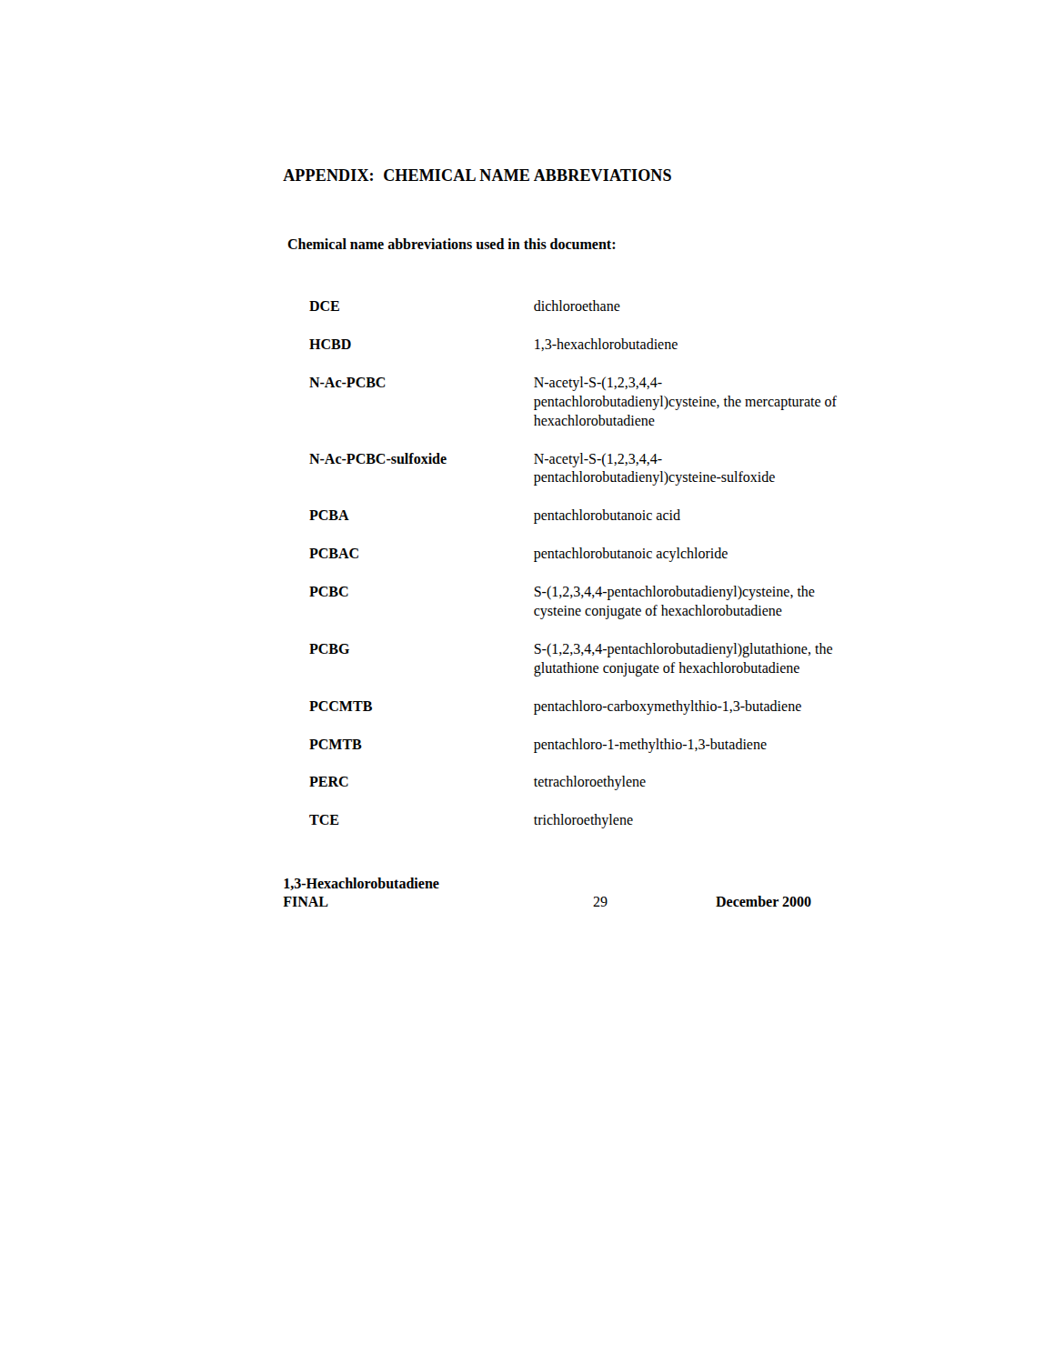APPENDIX: CHEMICAL NAME ABBREVIATIONS
Chemical name abbreviations used in this document:
| DCE | dichloroethane |
| HCBD | 1,3-hexachlorobutadiene |
| N-Ac-PCBC | N-acetyl-S-(1,2,3,4,4-pentachlorobutadienyl)cysteine, the mercapturate of hexachlorobutadiene |
| N-Ac-PCBC-sulfoxide | N-acetyl-S-(1,2,3,4,4-pentachlorobutadienyl)cysteine-sulfoxide |
| PCBA | pentachlorobutanoic acid |
| PCBAC | pentachlorobutanoic acylchloride |
| PCBC | S-(1,2,3,4,4-pentachlorobutadienyl)cysteine, the cysteine conjugate of hexachlorobutadiene |
| PCBG | S-(1,2,3,4,4-pentachlorobutadienyl)glutathione, the glutathione conjugate of hexachlorobutadiene |
| PCCMTB | pentachloro-carboxymethylthio-1,3-butadiene |
| PCMTB | pentachloro-1-methylthio-1,3-butadiene |
| PERC | tetrachloroethylene |
| TCE | trichloroethylene |
| 1,3-Hexachlorobutadiene FINAL | 29 | December 2000 |